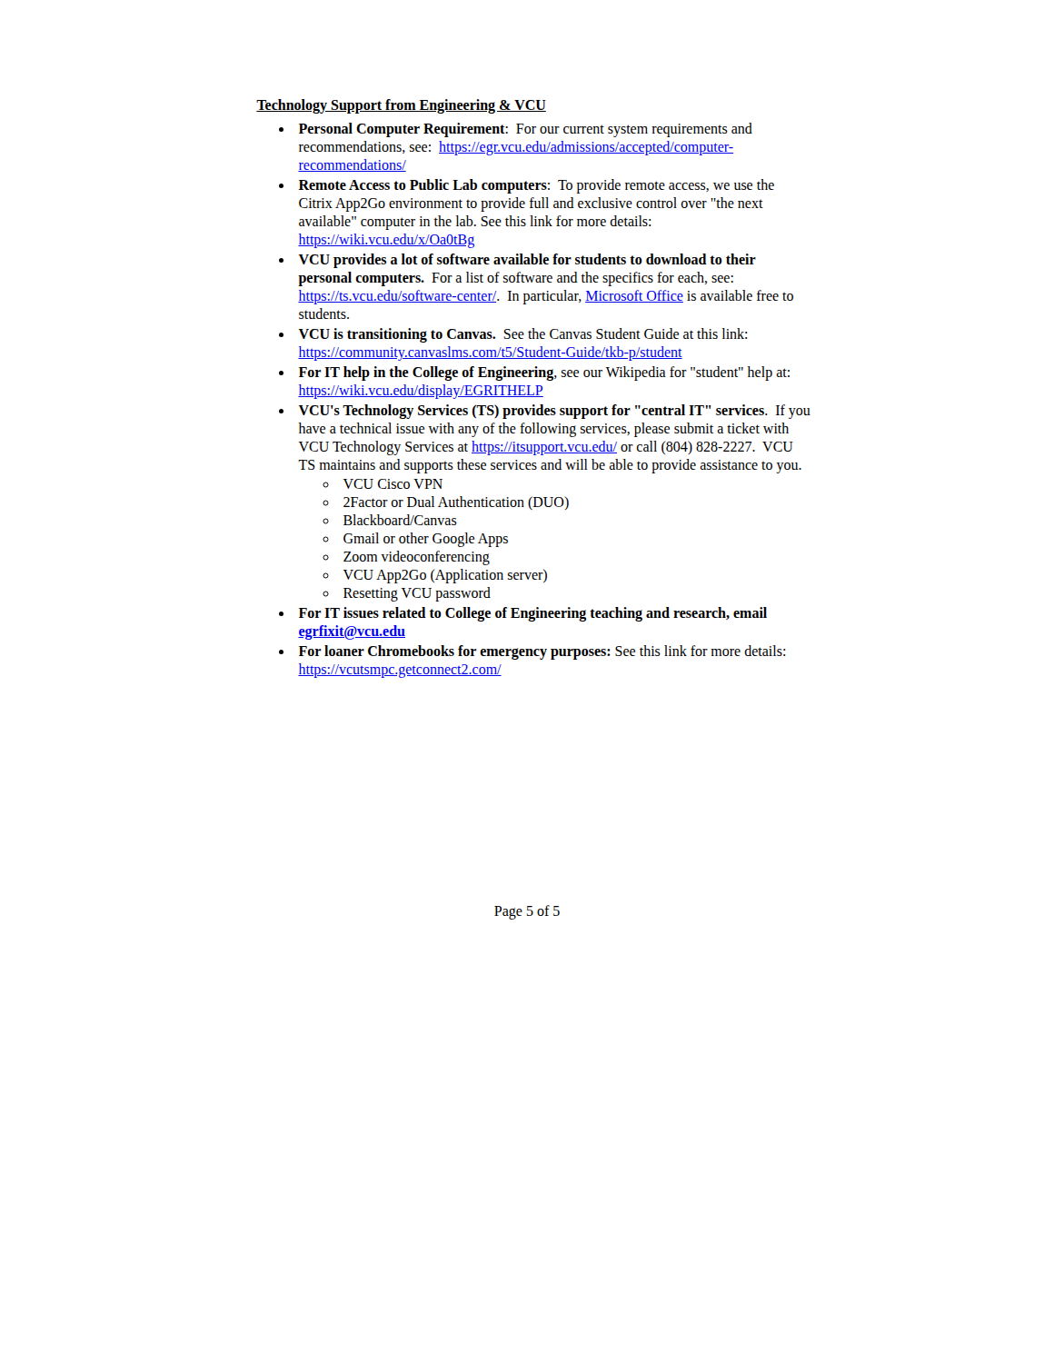Technology Support from Engineering & VCU
Personal Computer Requirement: For our current system requirements and recommendations, see: https://egr.vcu.edu/admissions/accepted/computer-recommendations/
Remote Access to Public Lab computers: To provide remote access, we use the Citrix App2Go environment to provide full and exclusive control over "the next available" computer in the lab. See this link for more details: https://wiki.vcu.edu/x/Oa0tBg
VCU provides a lot of software available for students to download to their personal computers. For a list of software and the specifics for each, see: https://ts.vcu.edu/software-center/. In particular, Microsoft Office is available free to students.
VCU is transitioning to Canvas. See the Canvas Student Guide at this link: https://community.canvaslms.com/t5/Student-Guide/tkb-p/student
For IT help in the College of Engineering, see our Wikipedia for "student" help at: https://wiki.vcu.edu/display/EGRITHELP
VCU's Technology Services (TS) provides support for "central IT" services. If you have a technical issue with any of the following services, please submit a ticket with VCU Technology Services at https://itsupport.vcu.edu/ or call (804) 828-2227. VCU TS maintains and supports these services and will be able to provide assistance to you.
VCU Cisco VPN
2Factor or Dual Authentication (DUO)
Blackboard/Canvas
Gmail or other Google Apps
Zoom videoconferencing
VCU App2Go (Application server)
Resetting VCU password
For IT issues related to College of Engineering teaching and research, email egrfixit@vcu.edu
For loaner Chromebooks for emergency purposes: See this link for more details: https://vcutsmpc.getconnect2.com/
Page 5 of 5